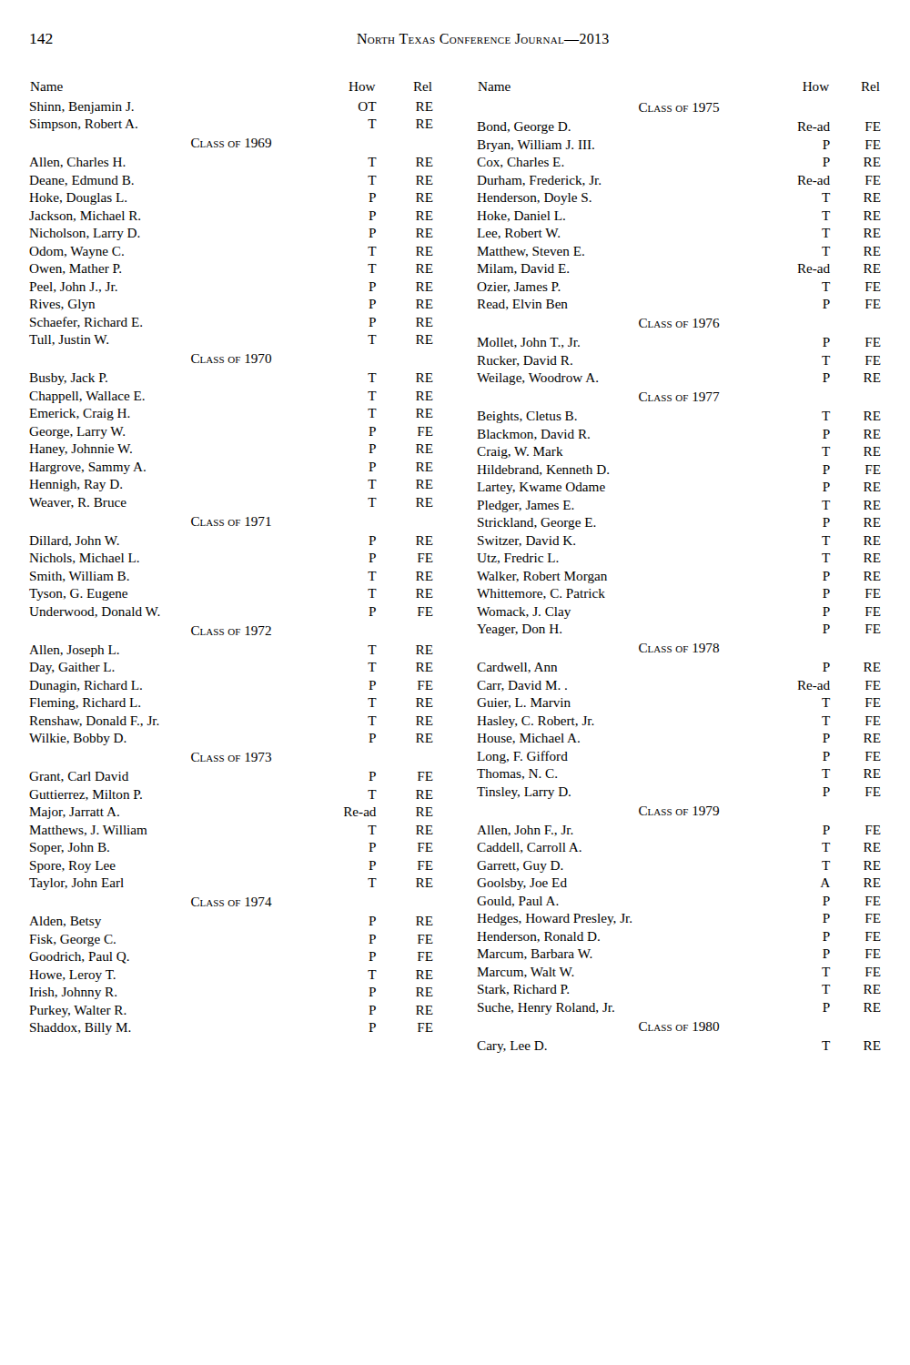142
North Texas Conference Journal—2013
| Name | How | Rel |
| --- | --- | --- |
| Shinn, Benjamin J. | OT | RE |
| Simpson, Robert A. | T | RE |
| Class of 1969 |
| Allen, Charles H. | T | RE |
| Deane, Edmund B. | T | RE |
| Hoke, Douglas L. | P | RE |
| Jackson, Michael R. | P | RE |
| Nicholson, Larry D. | P | RE |
| Odom, Wayne C. | T | RE |
| Owen, Mather P. | T | RE |
| Peel, John J., Jr. | P | RE |
| Rives, Glyn | P | RE |
| Schaefer, Richard E. | P | RE |
| Tull, Justin W. | T | RE |
| Class of 1970 |
| Busby, Jack P. | T | RE |
| Chappell, Wallace E. | T | RE |
| Emerick, Craig H. | T | RE |
| George, Larry W. | P | FE |
| Haney, Johnnie W. | P | RE |
| Hargrove, Sammy A. | P | RE |
| Hennigh, Ray D. | T | RE |
| Weaver, R. Bruce | T | RE |
| Class of 1971 |
| Dillard, John W. | P | RE |
| Nichols, Michael L. | P | FE |
| Smith, William B. | T | RE |
| Tyson, G. Eugene | T | RE |
| Underwood, Donald W. | P | FE |
| Class of 1972 |
| Allen, Joseph L. | T | RE |
| Day, Gaither L. | T | RE |
| Dunagin, Richard L. | P | FE |
| Fleming, Richard L. | T | RE |
| Renshaw, Donald F., Jr. | T | RE |
| Wilkie, Bobby D. | P | RE |
| Class of 1973 |
| Grant, Carl David | P | FE |
| Guttierrez, Milton P. | T | RE |
| Major, Jarratt A. | Re-ad | RE |
| Matthews, J. William | T | RE |
| Soper, John B. | P | FE |
| Spore, Roy Lee | P | FE |
| Taylor, John Earl | T | RE |
| Class of 1974 |
| Alden, Betsy | P | RE |
| Fisk, George C. | P | FE |
| Goodrich, Paul Q. | P | FE |
| Howe, Leroy T. | T | RE |
| Irish, Johnny R. | P | RE |
| Purkey, Walter R. | P | RE |
| Shaddox, Billy M. | P | FE |
| Name | How | Rel |
| --- | --- | --- |
| Class of 1975 |
| Bond, George D. | Re-ad | FE |
| Bryan, William J. III. | P | FE |
| Cox, Charles E. | P | RE |
| Durham, Frederick, Jr. | Re-ad | FE |
| Henderson, Doyle S. | T | RE |
| Hoke, Daniel L. | T | RE |
| Lee, Robert W. | T | RE |
| Matthew, Steven E. | T | RE |
| Milam, David E. | Re-ad | RE |
| Ozier, James P. | T | FE |
| Read, Elvin Ben | P | FE |
| Class of 1976 |
| Mollet, John T., Jr. | P | FE |
| Rucker, David R. | T | FE |
| Weilage, Woodrow A. | P | RE |
| Class of 1977 |
| Beights, Cletus B. | T | RE |
| Blackmon, David R. | P | RE |
| Craig, W. Mark | T | RE |
| Hildebrand, Kenneth D. | P | FE |
| Lartey, Kwame Odame | P | RE |
| Pledger, James E. | T | RE |
| Strickland, George E. | P | RE |
| Switzer, David K. | T | RE |
| Utz, Fredric L. | T | RE |
| Walker, Robert Morgan | P | RE |
| Whittemore, C. Patrick | P | FE |
| Womack, J. Clay | P | FE |
| Yeager, Don H. | P | FE |
| Class of 1978 |
| Cardwell, Ann | P | RE |
| Carr, David M. . | Re-ad | FE |
| Guier, L. Marvin | T | FE |
| Hasley, C. Robert, Jr. | T | FE |
| House, Michael A. | P | RE |
| Long, F. Gifford | P | FE |
| Thomas, N. C. | T | RE |
| Tinsley, Larry D. | P | FE |
| Class of 1979 |
| Allen, John F., Jr. | P | FE |
| Caddell, Carroll A. | T | RE |
| Garrett, Guy D. | T | RE |
| Goolsby, Joe Ed | A | RE |
| Gould, Paul A. | P | FE |
| Hedges, Howard Presley, Jr. | P | FE |
| Henderson, Ronald D. | P | FE |
| Marcum, Barbara W. | P | FE |
| Marcum, Walt W. | T | FE |
| Stark, Richard P. | T | RE |
| Suche, Henry Roland, Jr. | P | RE |
| Class of 1980 |
| Cary, Lee D. | T | RE |